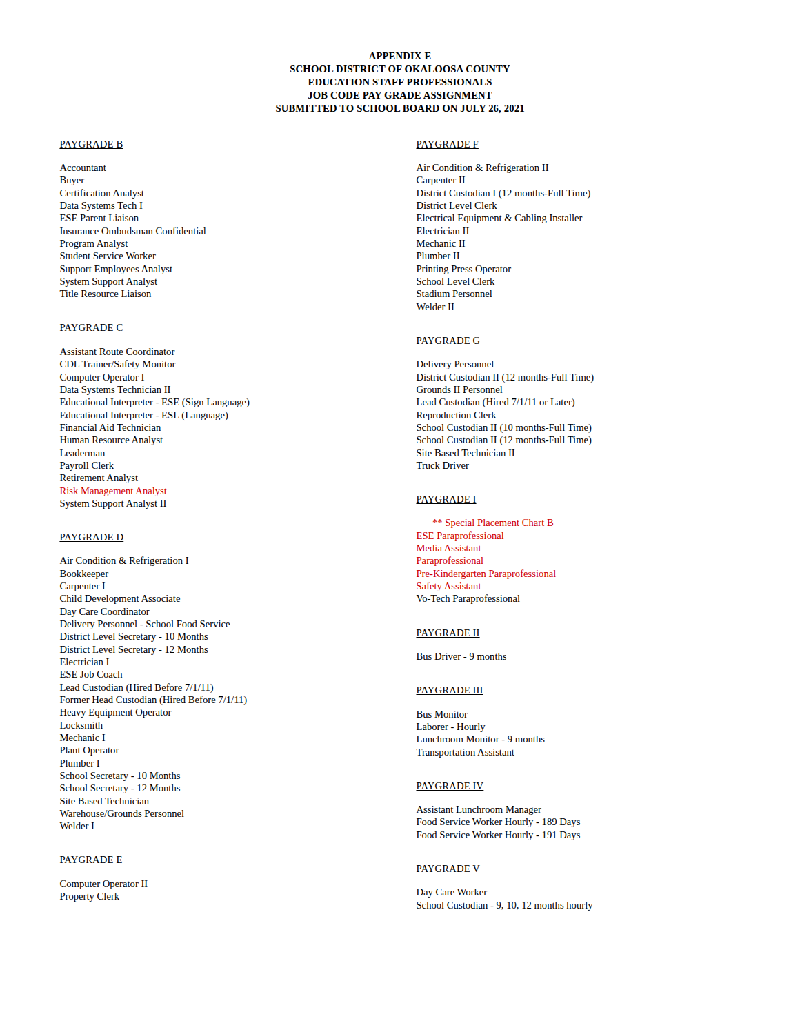APPENDIX E
SCHOOL DISTRICT OF OKALOOSA COUNTY
EDUCATION STAFF PROFESSIONALS
JOB CODE PAY GRADE ASSIGNMENT
SUBMITTED TO SCHOOL BOARD ON JULY 26, 2021
PAYGRADE B
Accountant
Buyer
Certification Analyst
Data Systems Tech I
ESE Parent Liaison
Insurance Ombudsman Confidential
Program Analyst
Student Service Worker
Support Employees Analyst
System Support Analyst
Title Resource Liaison
PAYGRADE C
Assistant Route Coordinator
CDL Trainer/Safety Monitor
Computer Operator I
Data Systems Technician II
Educational Interpreter - ESE (Sign Language)
Educational Interpreter - ESL (Language)
Financial Aid Technician
Human Resource Analyst
Leaderman
Payroll Clerk
Retirement Analyst
Risk Management Analyst
System Support Analyst II
PAYGRADE D
Air Condition & Refrigeration I
Bookkeeper
Carpenter I
Child Development Associate
Day Care Coordinator
Delivery Personnel - School Food Service
District Level Secretary - 10 Months
District Level Secretary - 12 Months
Electrician I
ESE Job Coach
Lead Custodian (Hired Before 7/1/11)
Former Head Custodian (Hired Before 7/1/11)
Heavy Equipment Operator
Locksmith
Mechanic I
Plant Operator
Plumber I
School Secretary - 10 Months
School Secretary - 12 Months
Site Based Technician
Warehouse/Grounds Personnel
Welder I
PAYGRADE E
Computer Operator II
Property Clerk
PAYGRADE F
Air Condition & Refrigeration II
Carpenter II
District Custodian I (12 months-Full Time)
District Level Clerk
Electrical Equipment & Cabling Installer
Electrician II
Mechanic II
Plumber II
Printing Press Operator
School Level Clerk
Stadium Personnel
Welder II
PAYGRADE G
Delivery Personnel
District Custodian II (12 months-Full Time)
Grounds II Personnel
Lead Custodian (Hired 7/1/11 or Later)
Reproduction Clerk
School Custodian II (10 months-Full Time)
School Custodian II (12 months-Full Time)
Site Based Technician II
Truck Driver
PAYGRADE I
** Special Placement Chart B
ESE Paraprofessional
Media Assistant
Paraprofessional
Pre-Kindergarten Paraprofessional
Safety Assistant
Vo-Tech Paraprofessional
PAYGRADE II
Bus Driver - 9 months
PAYGRADE III
Bus Monitor
Laborer - Hourly
Lunchroom Monitor - 9 months
Transportation Assistant
PAYGRADE IV
Assistant Lunchroom Manager
Food Service Worker Hourly - 189 Days
Food Service Worker Hourly - 191 Days
PAYGRADE V
Day Care Worker
School Custodian - 9, 10, 12 months hourly